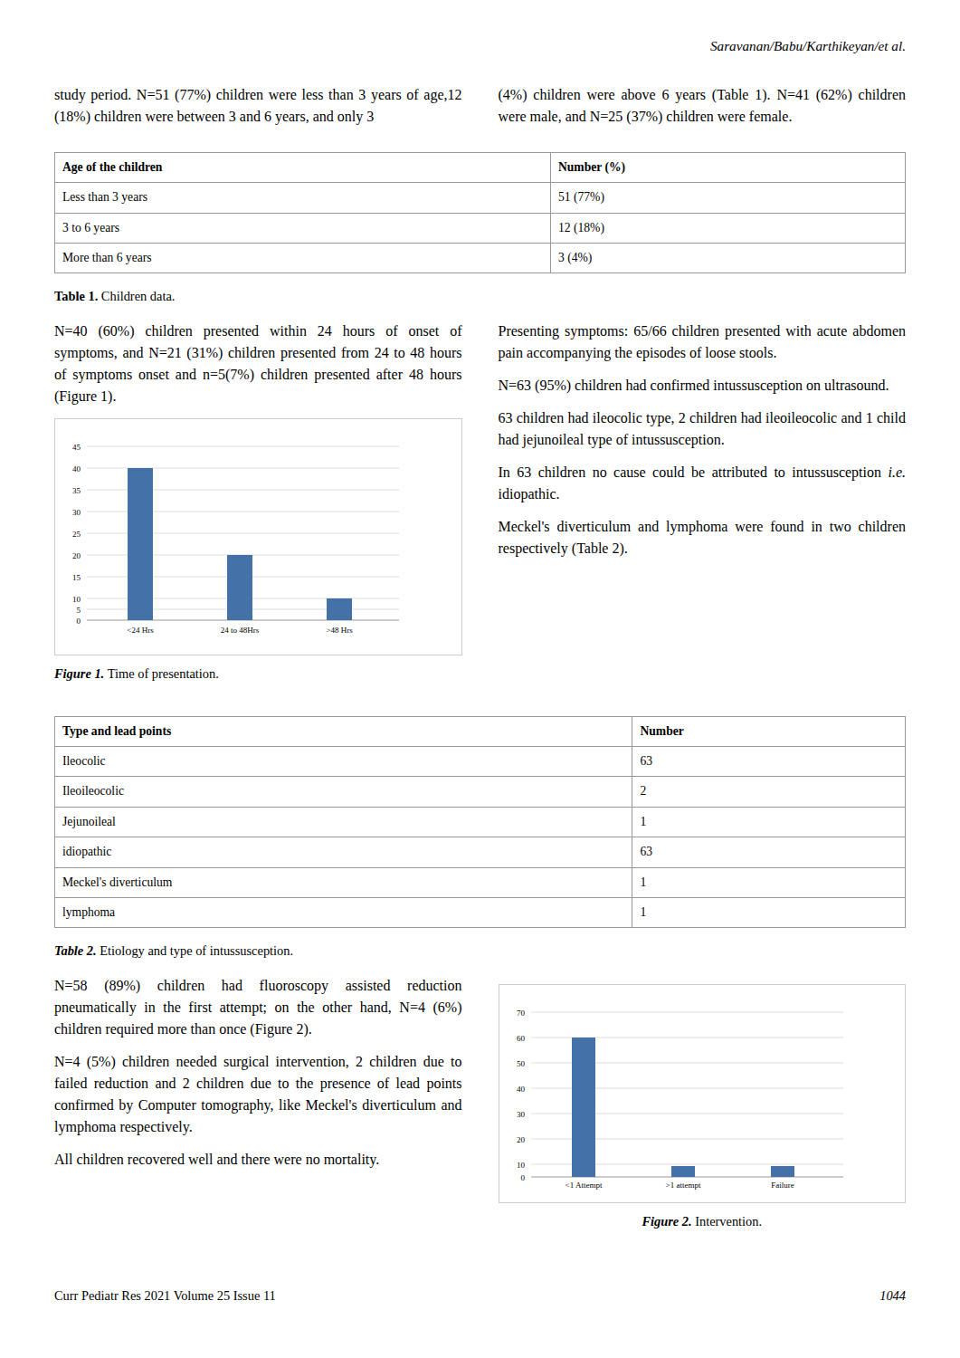Saravanan/Babu/Karthikeyan/et al.
study period. N=51 (77%) children were less than 3 years of age,12 (18%) children were between 3 and 6 years, and only 3
(4%) children were above 6 years (Table 1). N=41 (62%) children were male, and N=25 (37%) children were female.
| Age of the children | Number (%) |
| --- | --- |
| Less than 3 years | 51 (77%) |
| 3 to 6 years | 12 (18%) |
| More than 6 years | 3 (4%) |
Table 1. Children data.
N=40 (60%) children presented within 24 hours of onset of symptoms, and N=21 (31%) children presented from 24 to 48 hours of symptoms onset and n=5(7%) children presented after 48 hours (Figure 1).
45 40 35 30 25 20 15 10 5 0 <24 Hrs 24 to 48Hrs >48 Hrs
Figure 1. Time of presentation.
Presenting symptoms: 65/66 children presented with acute abdomen pain accompanying the episodes of loose stools.
N=63 (95%) children had confirmed intussusception on ultrasound.
63 children had ileocolic type, 2 children had ileoileocolic and 1 child had jejunoileal type of intussusception.
In 63 children no cause could be attributed to intussusception i.e. idiopathic.
Meckel's diverticulum and lymphoma were found in two children respectively (Table 2).
| Type and lead points | Number |
| --- | --- |
| Ileocolic | 63 |
| Ileoileocolic | 2 |
| Jejunoileal | 1 |
| idiopathic | 63 |
| Meckel's diverticulum | 1 |
| lymphoma | 1 |
Table 2. Etiology and type of intussusception.
N=58 (89%) children had fluoroscopy assisted reduction pneumatically in the first attempt; on the other hand, N=4 (6%) children required more than once (Figure 2).
N=4 (5%) children needed surgical intervention, 2 children due to failed reduction and 2 children due to the presence of lead points confirmed by Computer tomography, like Meckel's diverticulum and lymphoma respectively.
All children recovered well and there were no mortality.
70 60 50 40 30 20 10 0 <1 Attempt >1 attempt Failure
Figure 2. Intervention.
Curr Pediatr Res 2021 Volume 25 Issue 11
1044